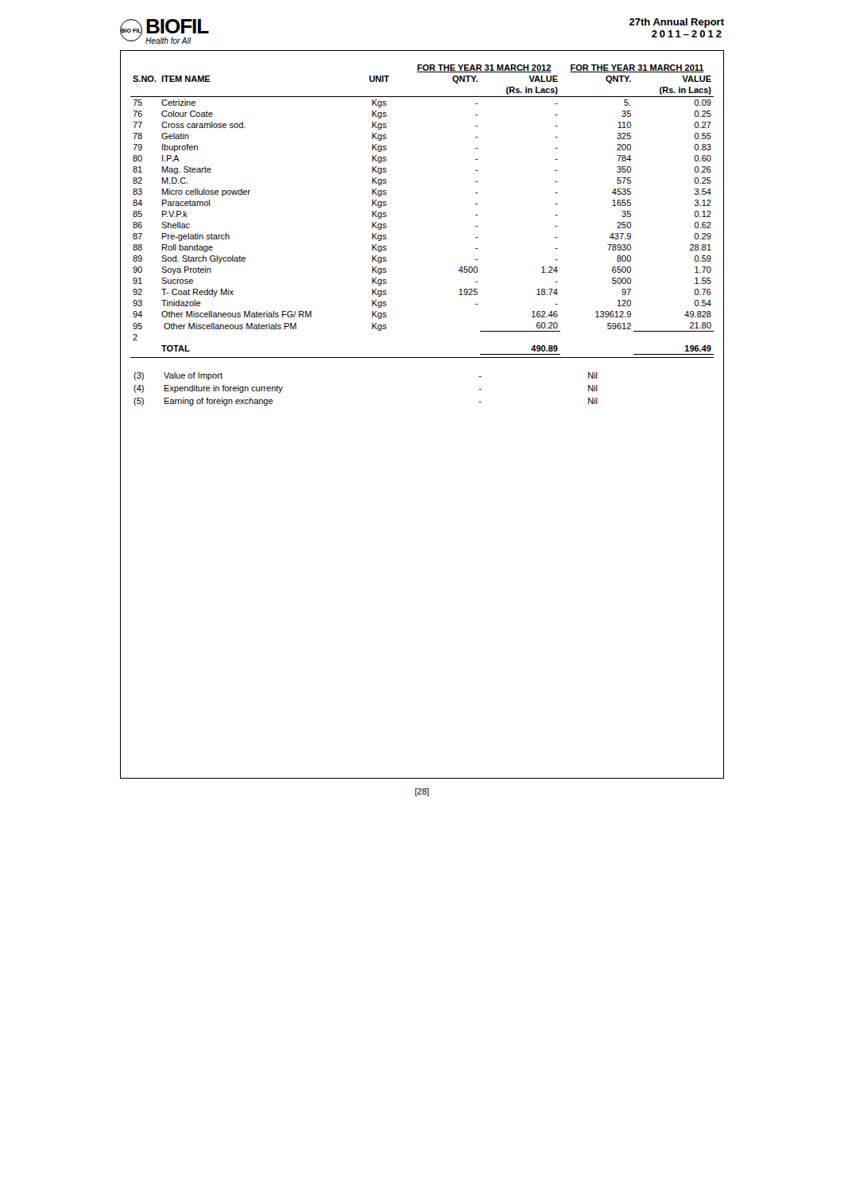BIO FIL
BIOFIL
Health for All
27th Annual Report
2011–2012
| | FOR THE YEAR 31 MARCH 2012 | FOR THE YEAR 31 MARCH 2011 |
| S.NO. | ITEM NAME | UNIT | QNTY. | VALUE | QNTY. | VALUE |
| | | | | (Rs. in Lacs) | | (Rs. in Lacs) |
| 75 | Cetrizine | Kgs | - | - | 5. | 0.09 |
| 76 | Colour Coate | Kgs | - | - | 35 | 0.25 |
| 77 | Cross caramlose sod. | Kgs | - | - | 110 | 0.27 |
| 78 | Gelatin | Kgs | - | - | 325 | 0.55 |
| 79 | Ibuprofen | Kgs | - | - | 200 | 0.83 |
| 80 | I.P.A | Kgs | - | - | 784 | 0.60 |
| 81 | Mag. Stearte | Kgs | - | - | 350 | 0.26 |
| 82 | M.D.C. | Kgs | - | - | 575 | 0.25 |
| 83 | Micro cellulose powder | Kgs | - | - | 4535 | 3.54 |
| 84 | Paracetamol | Kgs | - | - | 1655 | 3.12 |
| 85 | P.V.P.k | Kgs | - | - | 35 | 0.12 |
| 86 | Shellac | Kgs | - | - | 250 | 0.62 |
| 87 | Pre-gelatin starch | Kgs | - | - | 437.9 | 0.29 |
| 88 | Roll bandage | Kgs | - | - | 78930 | 28.81 |
| 89 | Sod. Starch Glycolate | Kgs | - | - | 800 | 0.59 |
| 90 | Soya Protein | Kgs | 4500 | 1.24 | 6500 | 1.70 |
| 91 | Sucrose | Kgs | - | - | 5000 | 1.55 |
| 92 | T- Coat Reddy Mix | Kgs | 1925 | 18.74 | 97 | 0.76 |
| 93 | Tinidazole | Kgs | - | - | 120 | 0.54 |
| 94 | Other Miscellaneous Materials FG/ RM | Kgs | | 162.46 | 139612.9 | 49.828 |
| 95 | Other Miscellaneous Materials PM | Kgs | | 60.20 | 59612 | 21.80 |
| 2 | | | | | | |
| | TOTAL | | | 490.89 | | 196.49 |
| (3) | Value of Import | - | Nil |
| (4) | Expenditure in foreign currenty | - | Nil |
| (5) | Earning of foreign exchange | - | Nil |
[28]